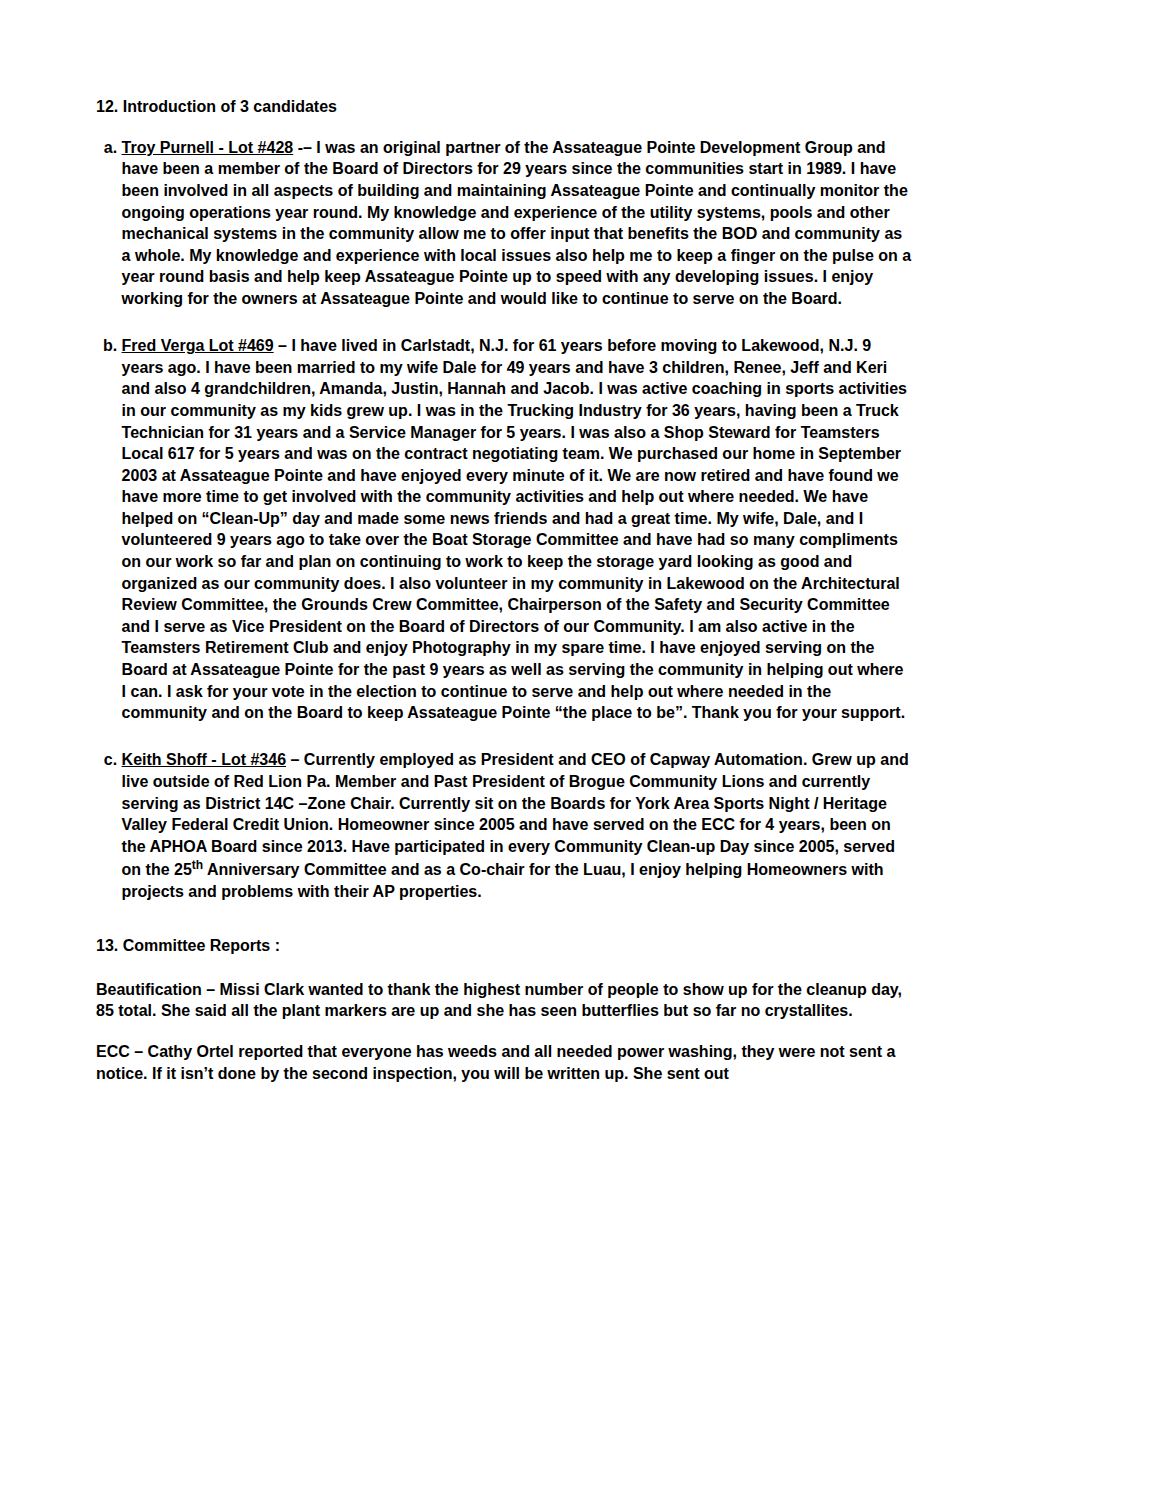12. Introduction of 3 candidates
Troy Purnell - Lot #428 -– I was an original partner of the Assateague Pointe Development Group and have been a member of the Board of Directors for 29 years since the communities start in 1989. I have been involved in all aspects of building and maintaining Assateague Pointe and continually monitor the ongoing operations year round. My knowledge and experience of the utility systems, pools and other mechanical systems in the community allow me to offer input that benefits the BOD and community as a whole. My knowledge and experience with local issues also help me to keep a finger on the pulse on a year round basis and help keep Assateague Pointe up to speed with any developing issues. I enjoy working for the owners at Assateague Pointe and would like to continue to serve on the Board.
Fred Verga Lot #469 – I have lived in Carlstadt, N.J. for 61 years before moving to Lakewood, N.J. 9 years ago. I have been married to my wife Dale for 49 years and have 3 children, Renee, Jeff and Keri and also 4 grandchildren, Amanda, Justin, Hannah and Jacob. I was active coaching in sports activities in our community as my kids grew up. I was in the Trucking Industry for 36 years, having been a Truck Technician for 31 years and a Service Manager for 5 years. I was also a Shop Steward for Teamsters Local 617 for 5 years and was on the contract negotiating team. We purchased our home in September 2003 at Assateague Pointe and have enjoyed every minute of it. We are now retired and have found we have more time to get involved with the community activities and help out where needed. We have helped on “Clean-Up” day and made some news friends and had a great time. My wife, Dale, and I volunteered 9 years ago to take over the Boat Storage Committee and have had so many compliments on our work so far and plan on continuing to work to keep the storage yard looking as good and organized as our community does. I also volunteer in my community in Lakewood on the Architectural Review Committee, the Grounds Crew Committee, Chairperson of the Safety and Security Committee and I serve as Vice President on the Board of Directors of our Community. I am also active in the Teamsters Retirement Club and enjoy Photography in my spare time. I have enjoyed serving on the Board at Assateague Pointe for the past 9 years as well as serving the community in helping out where I can. I ask for your vote in the election to continue to serve and help out where needed in the community and on the Board to keep Assateague Pointe “the place to be”. Thank you for your support.
Keith Shoff - Lot #346 – Currently employed as President and CEO of Capway Automation. Grew up and live outside of Red Lion Pa. Member and Past President of Brogue Community Lions and currently serving as District 14C –Zone Chair. Currently sit on the Boards for York Area Sports Night / Heritage Valley Federal Credit Union. Homeowner since 2005 and have served on the ECC for 4 years, been on the APHOA Board since 2013. Have participated in every Community Clean-up Day since 2005, served on the 25th Anniversary Committee and as a Co-chair for the Luau, I enjoy helping Homeowners with projects and problems with their AP properties.
13. Committee Reports :
Beautification – Missi Clark wanted to thank the highest number of people to show up for the cleanup day, 85 total. She said all the plant markers are up and she has seen butterflies but so far no crystallites.
ECC – Cathy Ortel reported that everyone has weeds and all needed power washing, they were not sent a notice. If it isn’t done by the second inspection, you will be written up. She sent out